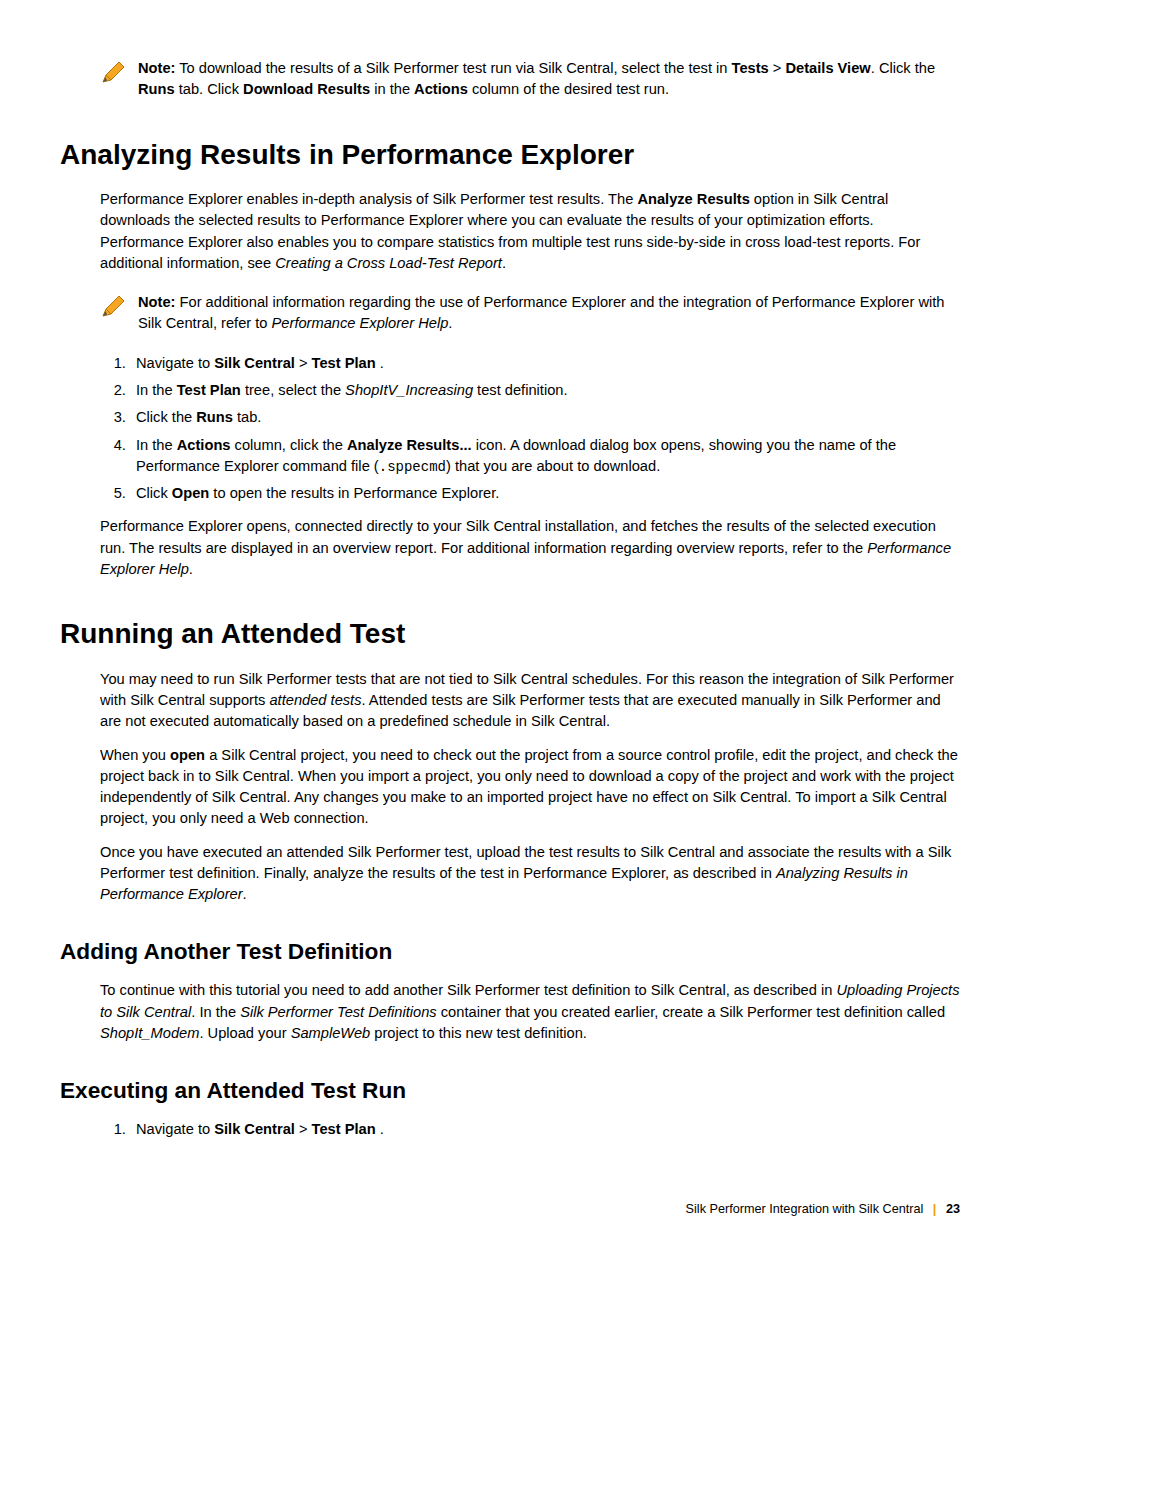Note: To download the results of a Silk Performer test run via Silk Central, select the test in Tests > Details View. Click the Runs tab. Click Download Results in the Actions column of the desired test run.
Analyzing Results in Performance Explorer
Performance Explorer enables in-depth analysis of Silk Performer test results. The Analyze Results option in Silk Central downloads the selected results to Performance Explorer where you can evaluate the results of your optimization efforts. Performance Explorer also enables you to compare statistics from multiple test runs side-by-side in cross load-test reports. For additional information, see Creating a Cross Load-Test Report.
Note: For additional information regarding the use of Performance Explorer and the integration of Performance Explorer with Silk Central, refer to Performance Explorer Help.
Navigate to Silk Central > Test Plan .
In the Test Plan tree, select the ShopItV_Increasing test definition.
Click the Runs tab.
In the Actions column, click the Analyze Results... icon. A download dialog box opens, showing you the name of the Performance Explorer command file (.sppecmd) that you are about to download.
Click Open to open the results in Performance Explorer.
Performance Explorer opens, connected directly to your Silk Central installation, and fetches the results of the selected execution run. The results are displayed in an overview report. For additional information regarding overview reports, refer to the Performance Explorer Help.
Running an Attended Test
You may need to run Silk Performer tests that are not tied to Silk Central schedules. For this reason the integration of Silk Performer with Silk Central supports attended tests. Attended tests are Silk Performer tests that are executed manually in Silk Performer and are not executed automatically based on a predefined schedule in Silk Central.
When you open a Silk Central project, you need to check out the project from a source control profile, edit the project, and check the project back in to Silk Central. When you import a project, you only need to download a copy of the project and work with the project independently of Silk Central. Any changes you make to an imported project have no effect on Silk Central. To import a Silk Central project, you only need a Web connection.
Once you have executed an attended Silk Performer test, upload the test results to Silk Central and associate the results with a Silk Performer test definition. Finally, analyze the results of the test in Performance Explorer, as described in Analyzing Results in Performance Explorer.
Adding Another Test Definition
To continue with this tutorial you need to add another Silk Performer test definition to Silk Central, as described in Uploading Projects to Silk Central. In the Silk Performer Test Definitions container that you created earlier, create a Silk Performer test definition called ShopIt_Modem. Upload your SampleWeb project to this new test definition.
Executing an Attended Test Run
Navigate to Silk Central > Test Plan .
Silk Performer Integration with Silk Central | 23